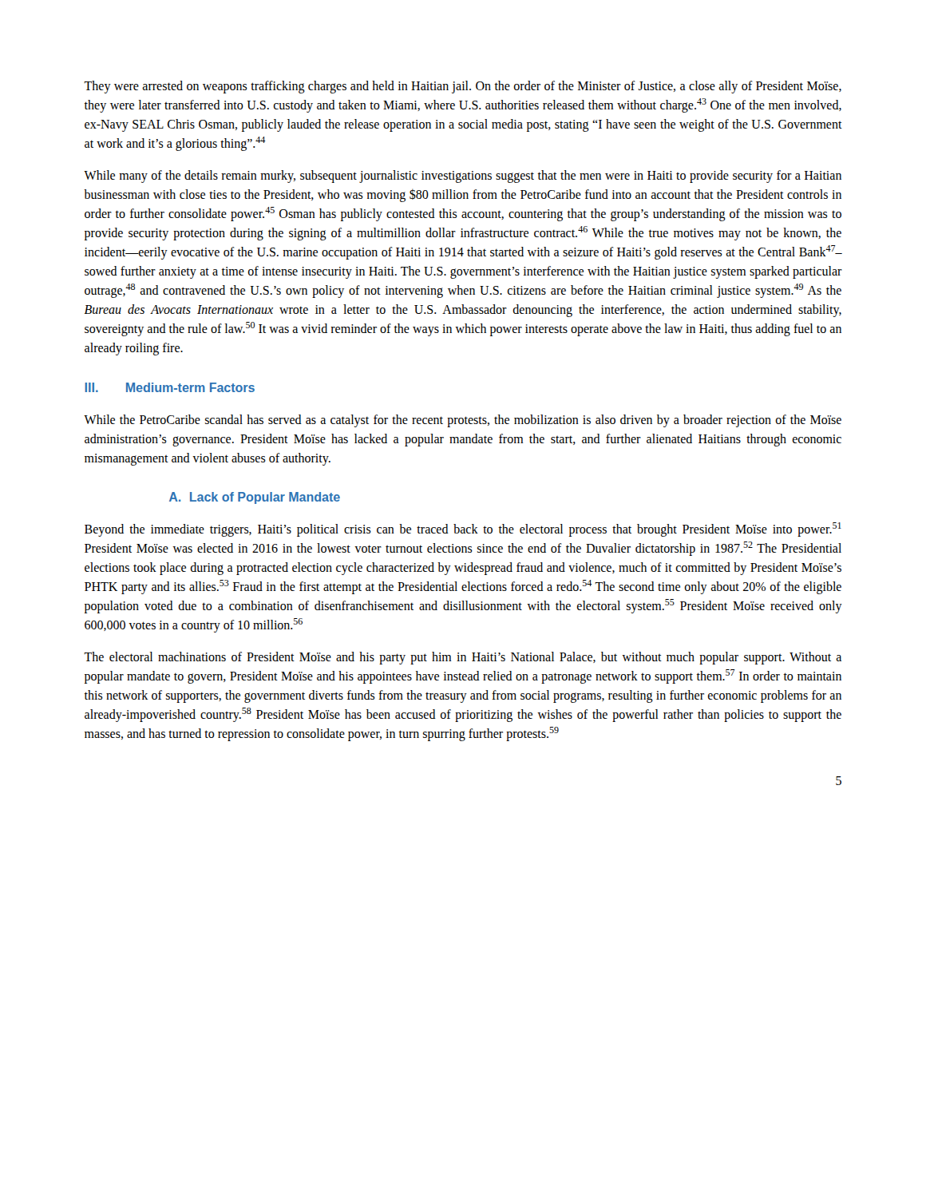They were arrested on weapons trafficking charges and held in Haitian jail. On the order of the Minister of Justice, a close ally of President Moïse, they were later transferred into U.S. custody and taken to Miami, where U.S. authorities released them without charge.43 One of the men involved, ex-Navy SEAL Chris Osman, publicly lauded the release operation in a social media post, stating “I have seen the weight of the U.S. Government at work and it’s a glorious thing”.44
While many of the details remain murky, subsequent journalistic investigations suggest that the men were in Haiti to provide security for a Haitian businessman with close ties to the President, who was moving $80 million from the PetroCaribe fund into an account that the President controls in order to further consolidate power.45 Osman has publicly contested this account, countering that the group’s understanding of the mission was to provide security protection during the signing of a multimillion dollar infrastructure contract.46 While the true motives may not be known, the incident—eerily evocative of the U.S. marine occupation of Haiti in 1914 that started with a seizure of Haiti’s gold reserves at the Central Bank47–sowed further anxiety at a time of intense insecurity in Haiti. The U.S. government’s interference with the Haitian justice system sparked particular outrage,48 and contravened the U.S.’s own policy of not intervening when U.S. citizens are before the Haitian criminal justice system.49 As the Bureau des Avocats Internationaux wrote in a letter to the U.S. Ambassador denouncing the interference, the action undermined stability, sovereignty and the rule of law.50 It was a vivid reminder of the ways in which power interests operate above the law in Haiti, thus adding fuel to an already roiling fire.
III. Medium-term Factors
While the PetroCaribe scandal has served as a catalyst for the recent protests, the mobilization is also driven by a broader rejection of the Moïse administration’s governance. President Moïse has lacked a popular mandate from the start, and further alienated Haitians through economic mismanagement and violent abuses of authority.
A. Lack of Popular Mandate
Beyond the immediate triggers, Haiti’s political crisis can be traced back to the electoral process that brought President Moïse into power.51 President Moïse was elected in 2016 in the lowest voter turnout elections since the end of the Duvalier dictatorship in 1987.52 The Presidential elections took place during a protracted election cycle characterized by widespread fraud and violence, much of it committed by President Moïse’s PHTK party and its allies.53 Fraud in the first attempt at the Presidential elections forced a redo.54 The second time only about 20% of the eligible population voted due to a combination of disenfranchisement and disillusionment with the electoral system.55 President Moïse received only 600,000 votes in a country of 10 million.56
The electoral machinations of President Moïse and his party put him in Haiti’s National Palace, but without much popular support. Without a popular mandate to govern, President Moïse and his appointees have instead relied on a patronage network to support them.57 In order to maintain this network of supporters, the government diverts funds from the treasury and from social programs, resulting in further economic problems for an already-impoverished country.58 President Moïse has been accused of prioritizing the wishes of the powerful rather than policies to support the masses, and has turned to repression to consolidate power, in turn spurring further protests.59
5